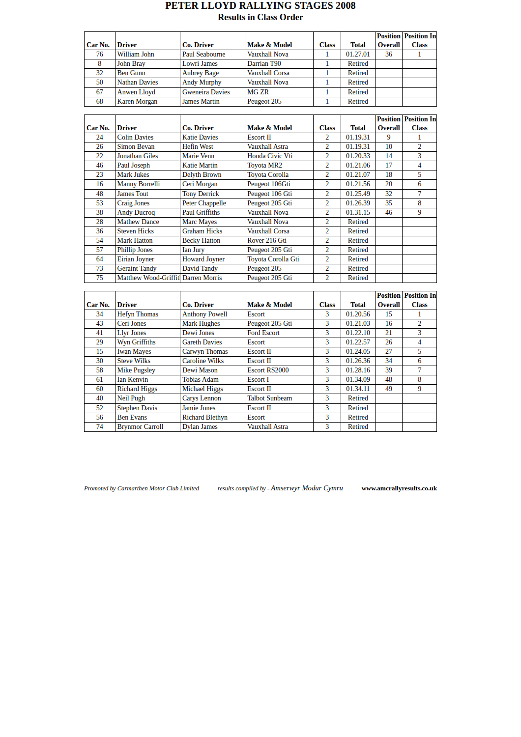PETER LLOYD RALLYING STAGES 2008
Results in Class Order
| | | | | | | Position | Position In |
| --- | --- | --- | --- | --- | --- | --- | --- |
| Car No. | Driver | Co. Driver | Make & Model | Class | Total | Overall | Class |
| 76 | William John | Paul Seabourne | Vauxhall Nova | 1 | 01.27.01 | 36 | 1 |
| 8 | John Bray | Lowri James | Darrian T90 | 1 | Retired | | |
| 32 | Ben Gunn | Aubrey Bage | Vauxhall Corsa | 1 | Retired | | |
| 50 | Nathan Davies | Andy Murphy | Vauxhall Nova | 1 | Retired | | |
| 67 | Anwen Lloyd | Gweneira Davies | MG ZR | 1 | Retired | | |
| 68 | Karen Morgan | James Martin | Peugeot 205 | 1 | Retired | | |
| | | | | | | Position | Position In |
| --- | --- | --- | --- | --- | --- | --- | --- |
| Car No. | Driver | Co. Driver | Make & Model | Class | Total | Overall | Class |
| 24 | Colin Davies | Katie Davies | Escort II | 2 | 01.19.31 | 9 | 1 |
| 26 | Simon Bevan | Hefin West | Vauxhall Astra | 2 | 01.19.31 | 10 | 2 |
| 22 | Jonathan Giles | Marie Venn | Honda Civic Vti | 2 | 01.20.33 | 14 | 3 |
| 46 | Paul Joseph | Katie Martin | Toyota MR2 | 2 | 01.21.06 | 17 | 4 |
| 23 | Mark Jukes | Delyth Brown | Toyota Corolla | 2 | 01.21.07 | 18 | 5 |
| 16 | Manny Borrelli | Ceri Morgan | Peugeot 106Gti | 2 | 01.21.56 | 20 | 6 |
| 48 | James Tout | Tony Derrick | Peugeot 106 Gti | 2 | 01.25.49 | 32 | 7 |
| 53 | Craig Jones | Peter Chappelle | Peugeot 205 Gti | 2 | 01.26.39 | 35 | 8 |
| 38 | Andy Ducroq | Paul Griffiths | Vauxhall Nova | 2 | 01.31.15 | 46 | 9 |
| 28 | Mathew Dance | Marc Mayes | Vauxhall Nova | 2 | Retired | | |
| 36 | Steven Hicks | Graham Hicks | Vauxhall Corsa | 2 | Retired | | |
| 54 | Mark Hatton | Becky Hatton | Rover 216 Gti | 2 | Retired | | |
| 57 | Phillip Jones | Ian Jury | Peugeot 205 Gti | 2 | Retired | | |
| 64 | Eirian Joyner | Howard Joyner | Toyota Corolla Gti | 2 | Retired | | |
| 73 | Geraint Tandy | David Tandy | Peugeot 205 | 2 | Retired | | |
| 75 | Matthew Wood-Griffiths | Darren Morris | Peugeot 205 Gti | 2 | Retired | | |
| | | | | | | Position | Position In |
| --- | --- | --- | --- | --- | --- | --- | --- |
| Car No. | Driver | Co. Driver | Make & Model | Class | Total | Overall | Class |
| 34 | Hefyn Thomas | Anthony Powell | Escort | 3 | 01.20.56 | 15 | 1 |
| 43 | Ceri Jones | Mark Hughes | Peugeot 205 Gti | 3 | 01.21.03 | 16 | 2 |
| 41 | Llyr Jones | Dewi Jones | Ford Escort | 3 | 01.22.10 | 21 | 3 |
| 29 | Wyn Griffiths | Gareth Davies | Escort | 3 | 01.22.57 | 26 | 4 |
| 15 | Iwan Mayes | Carwyn Thomas | Escort II | 3 | 01.24.05 | 27 | 5 |
| 30 | Steve Wilks | Caroline Wilks | Escort II | 3 | 01.26.36 | 34 | 6 |
| 58 | Mike Pugsley | Dewi Mason | Escort RS2000 | 3 | 01.28.16 | 39 | 7 |
| 61 | Ian Kenvin | Tobias Adam | Escort I | 3 | 01.34.09 | 48 | 8 |
| 60 | Richard Higgs | Michael Higgs | Escort II | 3 | 01.34.11 | 49 | 9 |
| 40 | Neil Pugh | Carys Lennon | Talbot Sunbeam | 3 | Retired | | |
| 52 | Stephen Davis | Jamie Jones | Escort II | 3 | Retired | | |
| 56 | Ben Evans | Richard Blethyn | Escort | 3 | Retired | | |
| 74 | Brynmor Carroll | Dylan James | Vauxhall Astra | 3 | Retired | | |
Promoted by Carmarthen Motor Club Limited
results compiled by - Amserwyr Modur Cymru
www.amcrallyresults.co.uk